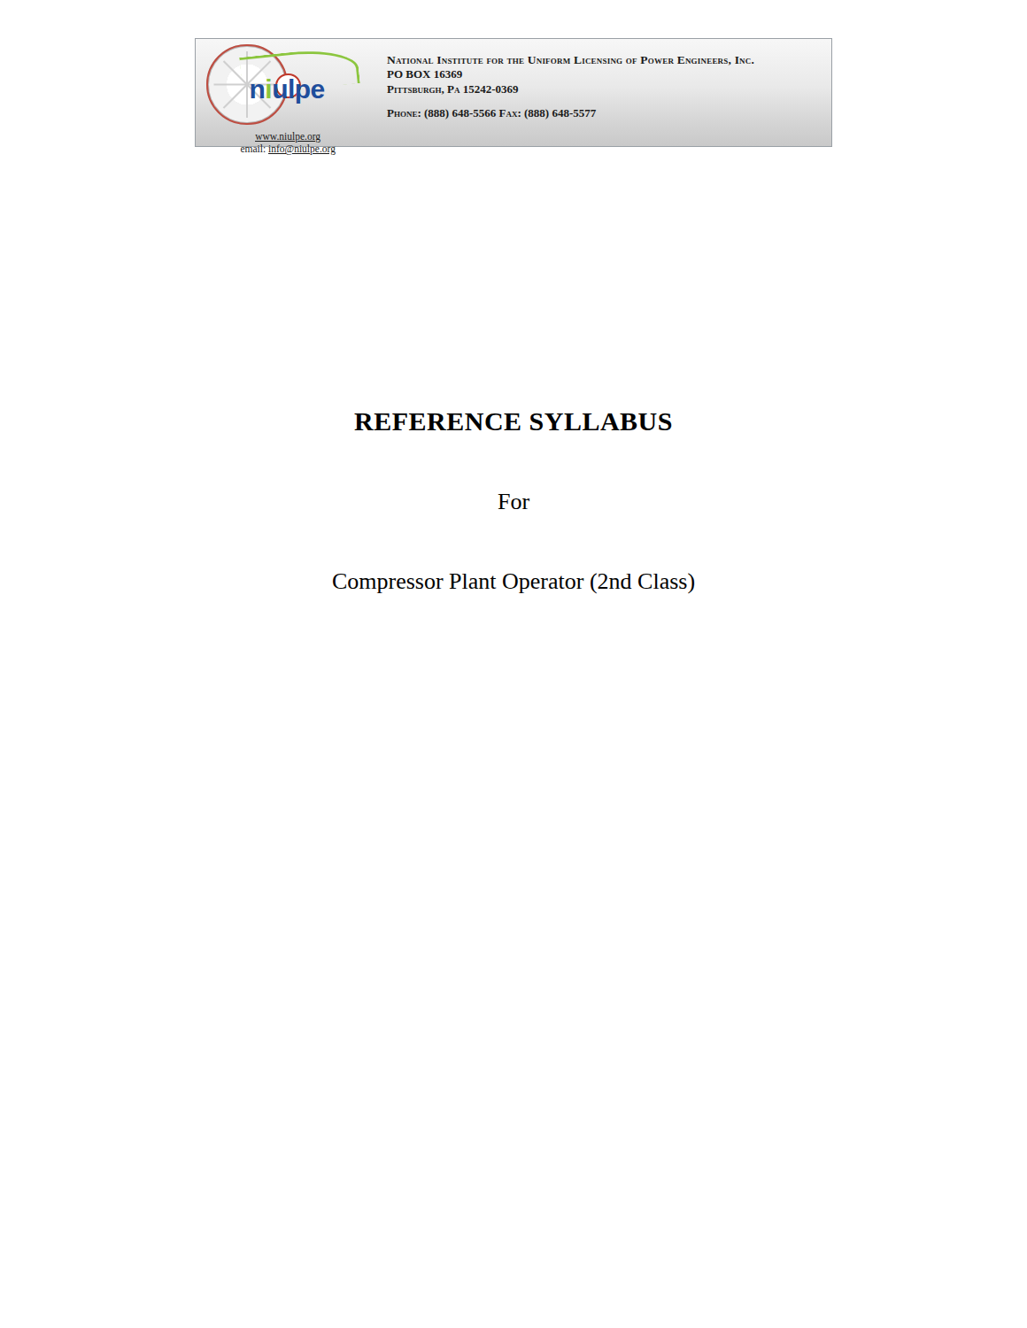niulpe
www.niulpe.org
email: info@niulpe.org
National Institute for the Uniform Licensing of Power Engineers, Inc.
PO BOX 16369
Pittsburgh, Pa 15242-0369
Phone: (888) 648-5566 Fax: (888) 648-5577
REFERENCE SYLLABUS
For
Compressor Plant Operator (2nd Class)